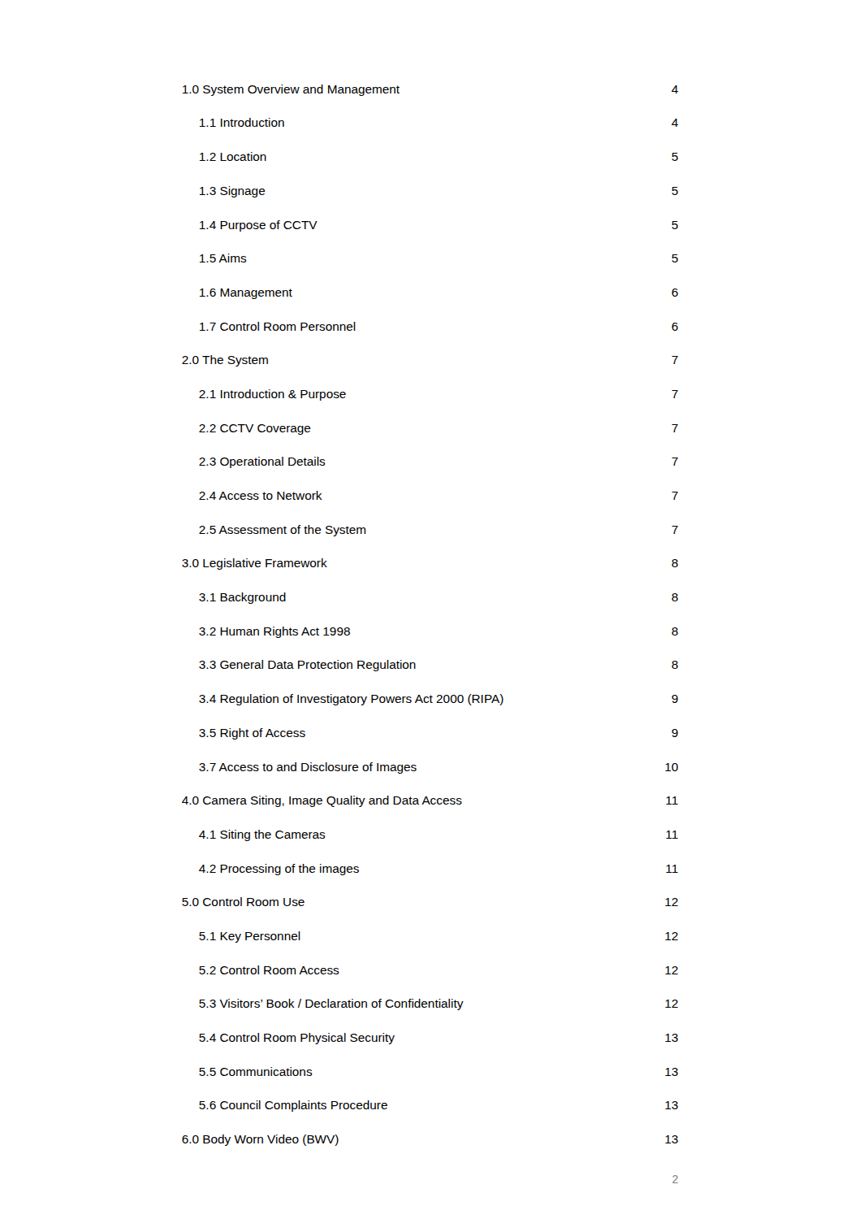1.0 System Overview and Management 4
1.1 Introduction 4
1.2 Location 5
1.3 Signage 5
1.4 Purpose of CCTV 5
1.5 Aims 5
1.6 Management 6
1.7 Control Room Personnel 6
2.0 The System 7
2.1 Introduction & Purpose 7
2.2 CCTV Coverage 7
2.3 Operational Details 7
2.4 Access to Network 7
2.5 Assessment of the System 7
3.0 Legislative Framework 8
3.1 Background 8
3.2 Human Rights Act 1998 8
3.3 General Data Protection Regulation 8
3.4 Regulation of Investigatory Powers Act 2000 (RIPA) 9
3.5 Right of Access 9
3.7 Access to and Disclosure of Images 10
4.0 Camera Siting, Image Quality and Data Access 11
4.1 Siting the Cameras 11
4.2 Processing of the images 11
5.0 Control Room Use 12
5.1 Key Personnel 12
5.2 Control Room Access 12
5.3 Visitors’ Book / Declaration of Confidentiality 12
5.4 Control Room Physical Security 13
5.5 Communications 13
5.6 Council Complaints Procedure 13
6.0 Body Worn Video (BWV) 13
2